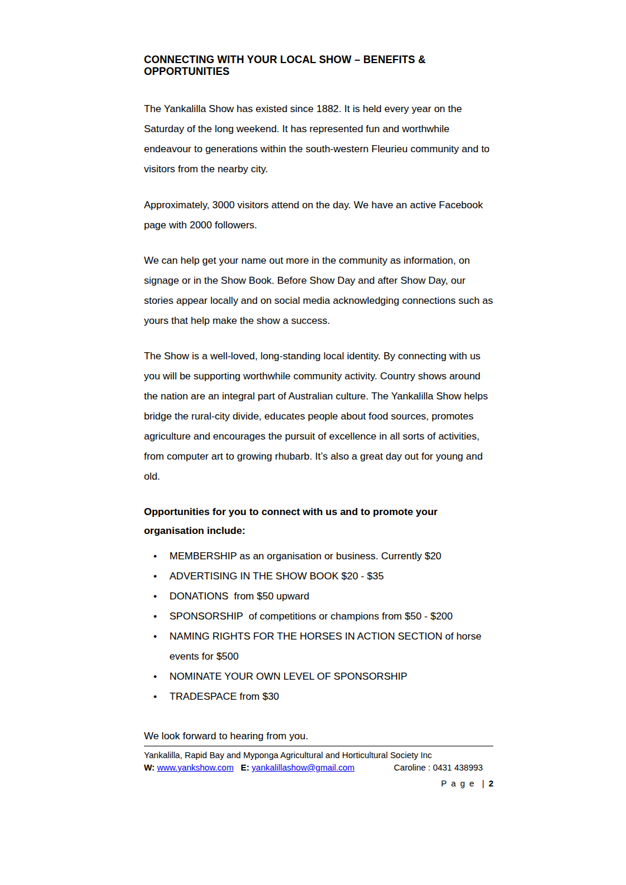CONNECTING WITH YOUR LOCAL SHOW – BENEFITS & OPPORTUNITIES
The Yankalilla Show has existed since 1882. It is held every year on the Saturday of the long weekend. It has represented fun and worthwhile endeavour to generations within the south-western Fleurieu community and to visitors from the nearby city.
Approximately, 3000 visitors attend on the day. We have an active Facebook page with 2000 followers.
We can help get your name out more in the community as information, on signage or in the Show Book. Before Show Day and after Show Day, our stories appear locally and on social media acknowledging connections such as yours that help make the show a success.
The Show is a well-loved, long-standing local identity. By connecting with us you will be supporting worthwhile community activity. Country shows around the nation are an integral part of Australian culture. The Yankalilla Show helps bridge the rural-city divide, educates people about food sources, promotes agriculture and encourages the pursuit of excellence in all sorts of activities, from computer art to growing rhubarb. It’s also a great day out for young and old.
Opportunities for you to connect with us and to promote your organisation include:
MEMBERSHIP as an organisation or business. Currently $20
ADVERTISING IN THE SHOW BOOK $20 - $35
DONATIONS from $50 upward
SPONSORSHIP of competitions or champions from $50 - $200
NAMING RIGHTS FOR THE HORSES IN ACTION SECTION of horse events for $500
NOMINATE YOUR OWN LEVEL OF SPONSORSHIP
TRADESPACE from $30
We look forward to hearing from you.
Yankalilla, Rapid Bay and Myponga Agricultural and Horticultural Society Inc
W: www.yankshow.com E: yankalillashow@gmail.com Caroline : 0431 438993
P a g e | 2